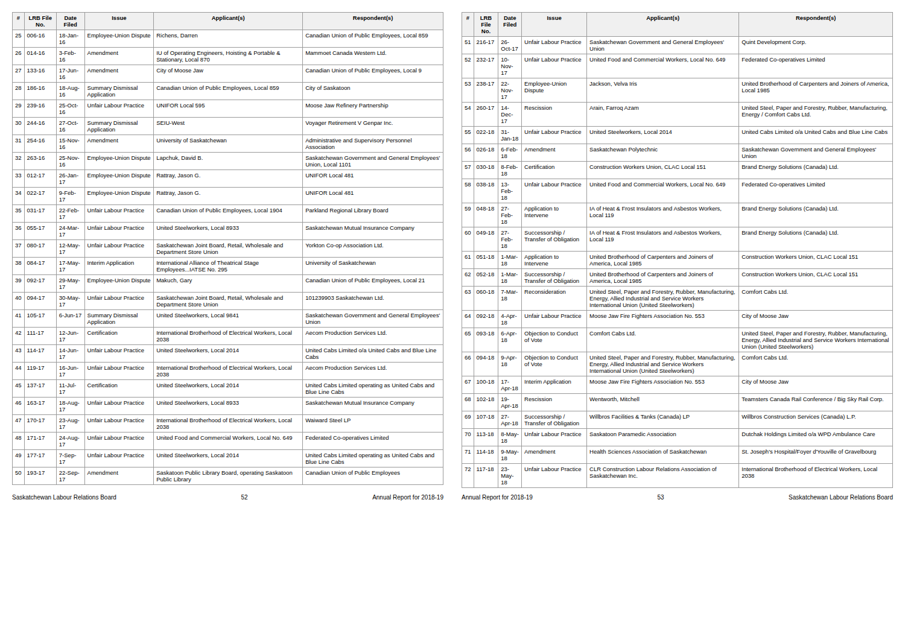| # | LRB File No. | Date Filed | Issue | Applicant(s) | Respondent(s) |
| --- | --- | --- | --- | --- | --- |
| 25 | 006-16 | 18-Jan-16 | Employee-Union Dispute | Richens, Darren | Canadian Union of Public Employees, Local 859 |
| 26 | 014-16 | 3-Feb-16 | Amendment | IU of Operating Engineers, Hoisting & Portable & Stationary, Local 870 | Mammoet Canada Western Ltd. |
| 27 | 133-16 | 17-Jun-16 | Amendment | City of Moose Jaw | Canadian Union of Public Employees, Local 9 |
| 28 | 186-16 | 18-Aug-16 | Summary Dismissal Application | Canadian Union of Public Employees, Local 859 | City of Saskatoon |
| 29 | 239-16 | 25-Oct-16 | Unfair Labour Practice | UNIFOR Local 595 | Moose Jaw Refinery Partnership |
| 30 | 244-16 | 27-Oct-16 | Summary Dismissal Application | SEIU-West | Voyager Retirement V Genpar Inc. |
| 31 | 254-16 | 15-Nov-16 | Amendment | University of Saskatchewan | Administrative and Supervisory Personnel Association |
| 32 | 263-16 | 25-Nov-16 | Employee-Union Dispute | Lapchuk, David B. | Saskatchewan Government and General Employees' Union, Local 1101 |
| 33 | 012-17 | 26-Jan-17 | Employee-Union Dispute | Rattray, Jason G. | UNIFOR Local 481 |
| 34 | 022-17 | 9-Feb-17 | Employee-Union Dispute | Rattray, Jason G. | UNIFOR Local 481 |
| 35 | 031-17 | 22-Feb-17 | Unfair Labour Practice | Canadian Union of Public Employees, Local 1904 | Parkland Regional Library Board |
| 36 | 055-17 | 24-Mar-17 | Unfair Labour Practice | United Steelworkers, Local 8933 | Saskatchewan Mutual Insurance Company |
| 37 | 080-17 | 12-May-17 | Unfair Labour Practice | Saskatchewan Joint Board, Retail, Wholesale and Department Store Union | Yorkton Co-op Association Ltd. |
| 38 | 084-17 | 17-May-17 | Interim Application | International Alliance of Theatrical Stage Employees...IATSE No. 295 | University of Saskatchewan |
| 39 | 092-17 | 29-May-17 | Employee-Union Dispute | Makuch, Gary | Canadian Union of Public Employees, Local 21 |
| 40 | 094-17 | 30-May-17 | Unfair Labour Practice | Saskatchewan Joint Board, Retail, Wholesale and Department Store Union | 101239903 Saskatchewan Ltd. |
| 41 | 105-17 | 6-Jun-17 | Summary Dismissal Application | United Steelworkers, Local 9841 | Saskatchewan Government and General Employees' Union |
| 42 | 111-17 | 12-Jun-17 | Certification | International Brotherhood of Electrical Workers, Local 2038 | Aecom Production Services Ltd. |
| 43 | 114-17 | 14-Jun-17 | Unfair Labour Practice | United Steelworkers, Local 2014 | United Cabs Limited o/a United Cabs and Blue Line Cabs |
| 44 | 119-17 | 16-Jun-17 | Unfair Labour Practice | International Brotherhood of Electrical Workers, Local 2038 | Aecom Production Services Ltd. |
| 45 | 137-17 | 11-Jul-17 | Certification | United Steelworkers, Local 2014 | United Cabs Limited operating as United Cabs and Blue Line Cabs |
| 46 | 163-17 | 18-Aug-17 | Unfair Labour Practice | United Steelworkers, Local 8933 | Saskatchewan Mutual Insurance Company |
| 47 | 170-17 | 23-Aug-17 | Unfair Labour Practice | International Brotherhood of Electrical Workers, Local 2038 | Waiward Steel LP |
| 48 | 171-17 | 24-Aug-17 | Unfair Labour Practice | United Food and Commercial Workers, Local No. 649 | Federated Co-operatives Limited |
| 49 | 177-17 | 7-Sep-17 | Unfair Labour Practice | United Steelworkers, Local 2014 | United Cabs Limited operating as United Cabs and Blue Line Cabs |
| 50 | 193-17 | 22-Sep-17 | Amendment | Saskatoon Public Library Board, operating Saskatoon Public Library | Canadian Union of Public Employees |
| # | LRB File No. | Date Filed | Issue | Applicant(s) | Respondent(s) |
| --- | --- | --- | --- | --- | --- |
| 51 | 216-17 | 26-Oct-17 | Unfair Labour Practice | Saskatchewan Government and General Employees' Union | Quint Development Corp. |
| 52 | 232-17 | 10-Nov-17 | Unfair Labour Practice | United Food and Commercial Workers, Local No. 649 | Federated Co-operatives Limited |
| 53 | 238-17 | 22-Nov-17 | Employee-Union Dispute | Jackson, Velva Iris | United Brotherhood of Carpenters and Joiners of America, Local 1985 |
| 54 | 260-17 | 14-Dec-17 | Rescission | Arain, Farroq Azam | United Steel, Paper and Forestry, Rubber, Manufacturing, Energy / Comfort Cabs Ltd. |
| 55 | 022-18 | 31-Jan-18 | Unfair Labour Practice | United Steelworkers, Local 2014 | United Cabs Limited o/a United Cabs and Blue Line Cabs |
| 56 | 026-18 | 6-Feb-18 | Amendment | Saskatchewan Polytechnic | Saskatchewan Government and General Employees' Union |
| 57 | 030-18 | 8-Feb-18 | Certification | Construction Workers Union, CLAC Local 151 | Brand Energy Solutions (Canada) Ltd. |
| 58 | 038-18 | 13-Feb-18 | Unfair Labour Practice | United Food and Commercial Workers, Local No. 649 | Federated Co-operatives Limited |
| 59 | 048-18 | 27-Feb-18 | Application to Intervene | IA of Heat & Frost Insulators and Asbestos Workers, Local 119 | Brand Energy Solutions (Canada) Ltd. |
| 60 | 049-18 | 27-Feb-18 | Successorship / Transfer of Obligation | IA of Heat & Frost Insulators and Asbestos Workers, Local 119 | Brand Energy Solutions (Canada) Ltd. |
| 61 | 051-18 | 1-Mar-18 | Application to Intervene | United Brotherhood of Carpenters and Joiners of America, Local 1985 | Construction Workers Union, CLAC Local 151 |
| 62 | 052-18 | 1-Mar-18 | Successorship / Transfer of Obligation | United Brotherhood of Carpenters and Joiners of America, Local 1985 | Construction Workers Union, CLAC Local 151 |
| 63 | 060-18 | 7-Mar-18 | Reconsideration | United Steel, Paper and Forestry, Rubber, Manufacturing, Energy, Allied Industrial and Service Workers International Union (United Steelworkers) | Comfort Cabs Ltd. |
| 64 | 092-18 | 4-Apr-18 | Unfair Labour Practice | Moose Jaw Fire Fighters Association No. 553 | City of Moose Jaw |
| 65 | 093-18 | 6-Apr-18 | Objection to Conduct of Vote | Comfort Cabs Ltd. | United Steel, Paper and Forestry, Rubber, Manufacturing, Energy, Allied Industrial and Service Workers International Union (United Steelworkers) |
| 66 | 094-18 | 9-Apr-18 | Objection to Conduct of Vote | United Steel, Paper and Forestry, Rubber, Manufacturing, Energy, Allied Industrial and Service Workers International Union (United Steelworkers) | Comfort Cabs Ltd. |
| 67 | 100-18 | 17-Apr-18 | Interim Application | Moose Jaw Fire Fighters Association No. 553 | City of Moose Jaw |
| 68 | 102-18 | 19-Apr-18 | Rescission | Wentworth, Mitchell | Teamsters Canada Rail Conference / Big Sky Rail Corp. |
| 69 | 107-18 | 27-Apr-18 | Successorship / Transfer of Obligation | Willbros Facilities & Tanks (Canada) LP | Willbros Construction Services (Canada) L.P. |
| 70 | 113-18 | 8-May-18 | Unfair Labour Practice | Saskatoon Paramedic Association | Dutchak Holdings Limited o/a WPD Ambulance Care |
| 71 | 114-18 | 9-May-18 | Amendment | Health Sciences Association of Saskatchewan | St. Joseph's Hospital/Foyer d'Youville of Gravelbourg |
| 72 | 117-18 | 23-May-18 | Unfair Labour Practice | CLR Construction Labour Relations Association of Saskatchewan Inc. | International Brotherhood of Electrical Workers, Local 2038 |
Saskatchewan Labour Relations Board 52 Annual Report for 2018-19
Annual Report for 2018-19 53 Saskatchewan Labour Relations Board